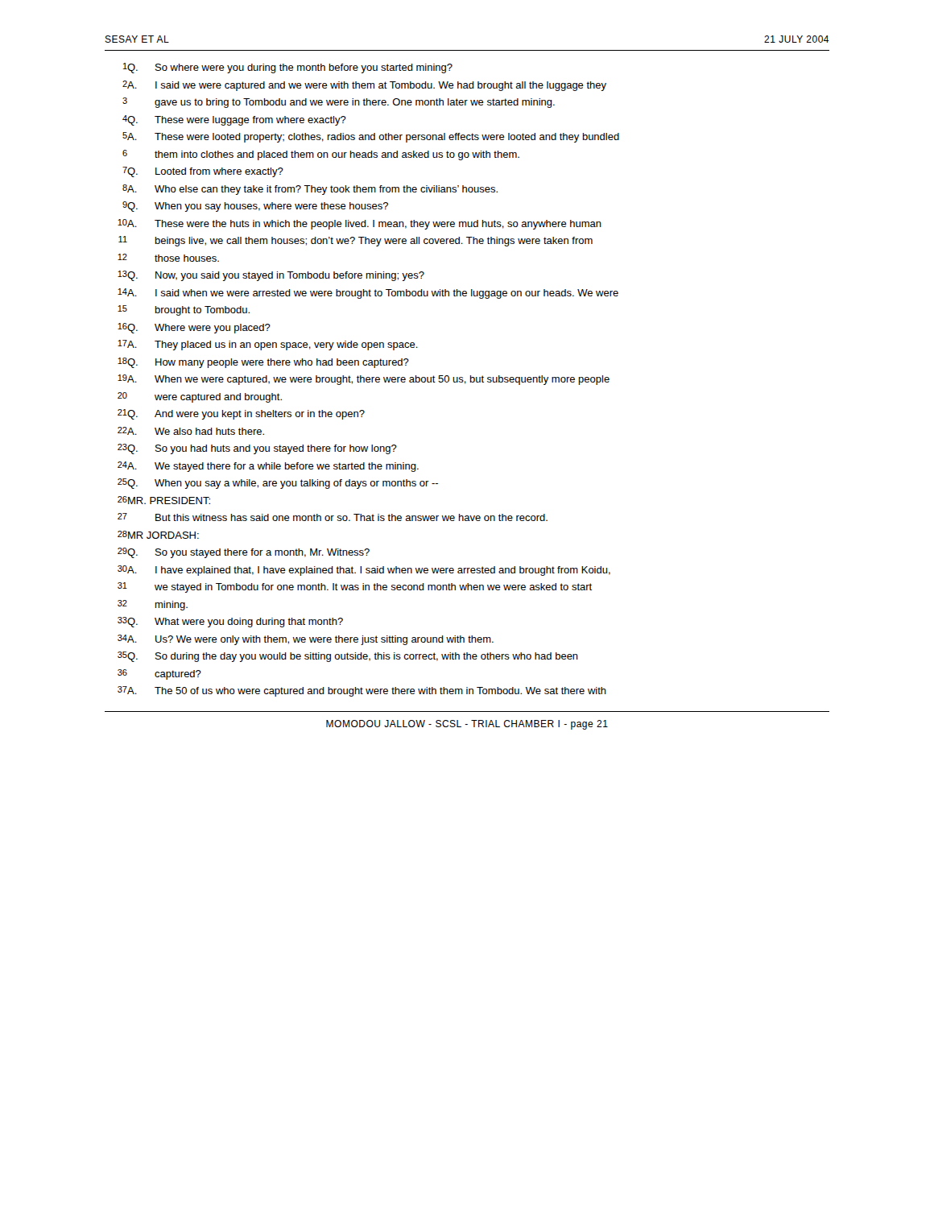SESAY ET AL 21 JULY 2004
| 1 | Q. | So where were you during the month before you started mining? |
| 2 | A. | I said we were captured and we were with them at Tombodu. We had brought all the luggage they |
| 3 | | gave us to bring to Tombodu and we were in there. One month later we started mining. |
| 4 | Q. | These were luggage from where exactly? |
| 5 | A. | These were looted property; clothes, radios and other personal effects were looted and they bundled |
| 6 | | them into clothes and placed them on our heads and asked us to go with them. |
| 7 | Q. | Looted from where exactly? |
| 8 | A. | Who else can they take it from? They took them from the civilians’ houses. |
| 9 | Q. | When you say houses, where were these houses? |
| 10 | A. | These were the huts in which the people lived. I mean, they were mud huts, so anywhere human |
| 11 | | beings live, we call them houses; don’t we? They were all covered. The things were taken from |
| 12 | | those houses. |
| 13 | Q. | Now, you said you stayed in Tombodu before mining; yes? |
| 14 | A. | I said when we were arrested we were brought to Tombodu with the luggage on our heads. We were |
| 15 | | brought to Tombodu. |
| 16 | Q. | Where were you placed? |
| 17 | A. | They placed us in an open space, very wide open space. |
| 18 | Q. | How many people were there who had been captured? |
| 19 | A. | When we were captured, we were brought, there were about 50 us, but subsequently more people |
| 20 | | were captured and brought. |
| 21 | Q. | And were you kept in shelters or in the open? |
| 22 | A. | We also had huts there. |
| 23 | Q. | So you had huts and you stayed there for how long? |
| 24 | A. | We stayed there for a while before we started the mining. |
| 25 | Q. | When you say a while, are you talking of days or months or -- |
| 26 | MR. PRESIDENT: |
| 27 | | But this witness has said one month or so. That is the answer we have on the record. |
| 28 | MR JORDASH: |
| 29 | Q. | So you stayed there for a month, Mr. Witness? |
| 30 | A. | I have explained that, I have explained that. I said when we were arrested and brought from Koidu, |
| 31 | | we stayed in Tombodu for one month. It was in the second month when we were asked to start |
| 32 | | mining. |
| 33 | Q. | What were you doing during that month? |
| 34 | A. | Us? We were only with them, we were there just sitting around with them. |
| 35 | Q. | So during the day you would be sitting outside, this is correct, with the others who had been |
| 36 | | captured? |
| 37 | A. | The 50 of us who were captured and brought were there with them in Tombodu. We sat there with |
MOMODOU JALLOW - SCSL - TRIAL CHAMBER I - page 21